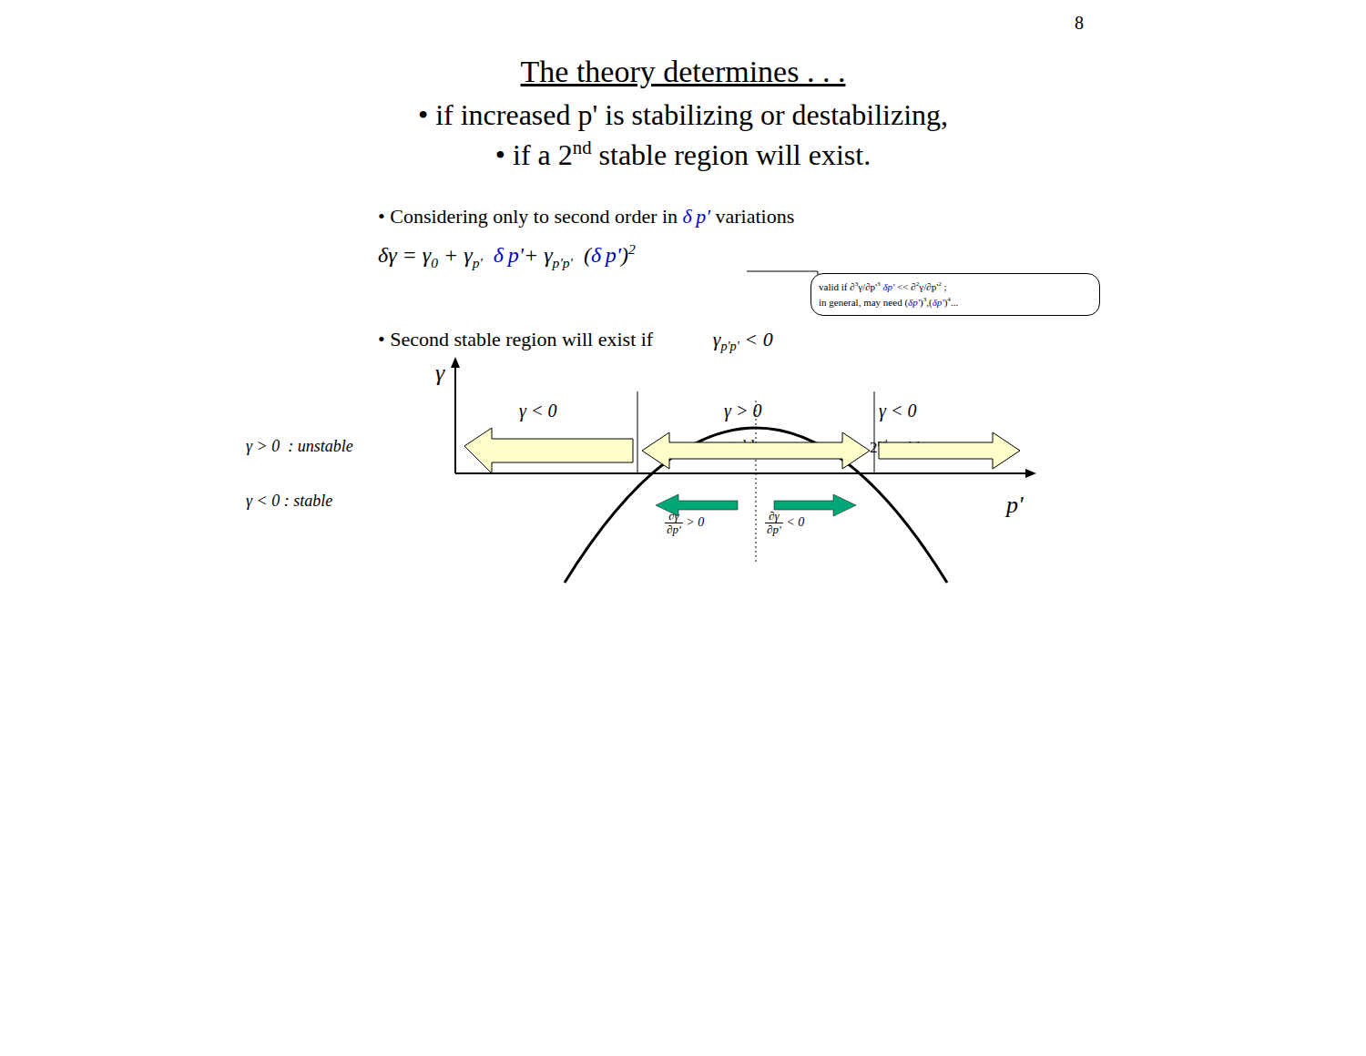8
The theory determines . . .
• if increased p' is stabilizing or destabilizing,
• if a 2nd stable region will exist.
• Considering only to second order in δ p' variations
δγ = γ0 + γp' δ p'+ γp'p' (δ p')2
valid if ∂3γ/∂p'3 δp' << ∂2γ/∂p'2 ;
in general, may need (δp')3,(δp')4...
• Second stable region will exist if γp'p' < 0
γ
p'
γ > 0 : unstable
γ < 0 : stable
γ < 0
γ > 0
γ < 0
1st stable
unstable
2nd stable
∂γ∂p' > 0
∂γ∂p' < 0